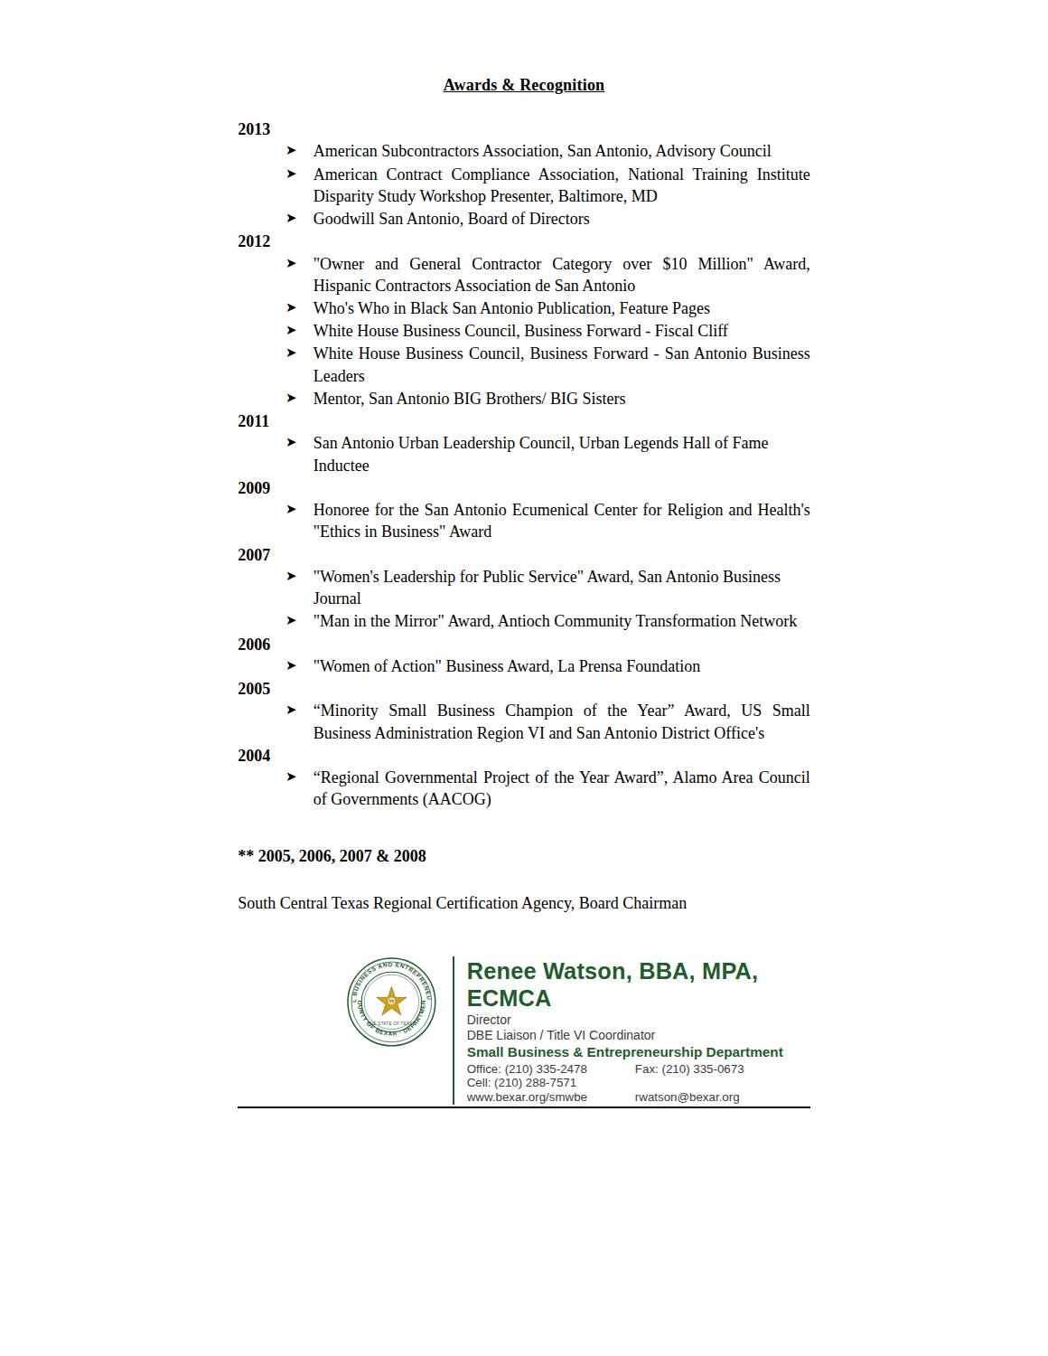Awards & Recognition
2013
American Subcontractors Association, San Antonio, Advisory Council
American Contract Compliance Association, National Training Institute Disparity Study Workshop Presenter, Baltimore, MD
Goodwill San Antonio, Board of Directors
2012
"Owner and General Contractor Category over $10 Million" Award, Hispanic Contractors Association de San Antonio
Who's Who in Black San Antonio Publication, Feature Pages
White House Business Council, Business Forward - Fiscal Cliff
White House Business Council, Business Forward - San Antonio Business Leaders
Mentor, San Antonio BIG Brothers/ BIG Sisters
2011
San Antonio Urban Leadership Council, Urban Legends Hall of Fame Inductee
2009
Honoree for the San Antonio Ecumenical Center for Religion and Health's "Ethics in Business" Award
2007
"Women's Leadership for Public Service" Award, San Antonio Business Journal
"Man in the Mirror" Award, Antioch Community Transformation Network
2006
"Women of Action" Business Award, La Prensa Foundation
2005
“Minority Small Business Champion of the Year” Award, US Small Business Administration Region VI and San Antonio District Office's
2004
“Regional Governmental Project of the Year Award”, Alamo Area Council of Governments (AACOG)
** 2005, 2006, 2007 & 2008
South Central Texas Regional Certification Agency, Board Chairman
SMALL BUSINESS AND ENTREPRENEURSHIP COUNTY OF BEXAR · DEPARTMENT TX THE STATE OF TEXAS
Renee Watson, BBA, MPA, ECMCA
Director
DBE Liaison / Title VI Coordinator
Small Business & Entrepreneurship Department
| Office: (210) 335-2478 | Fax: (210) 335-0673 |
| Cell: (210) 288-7571 | |
| www.bexar.org/smwbe | rwatson@bexar.org |